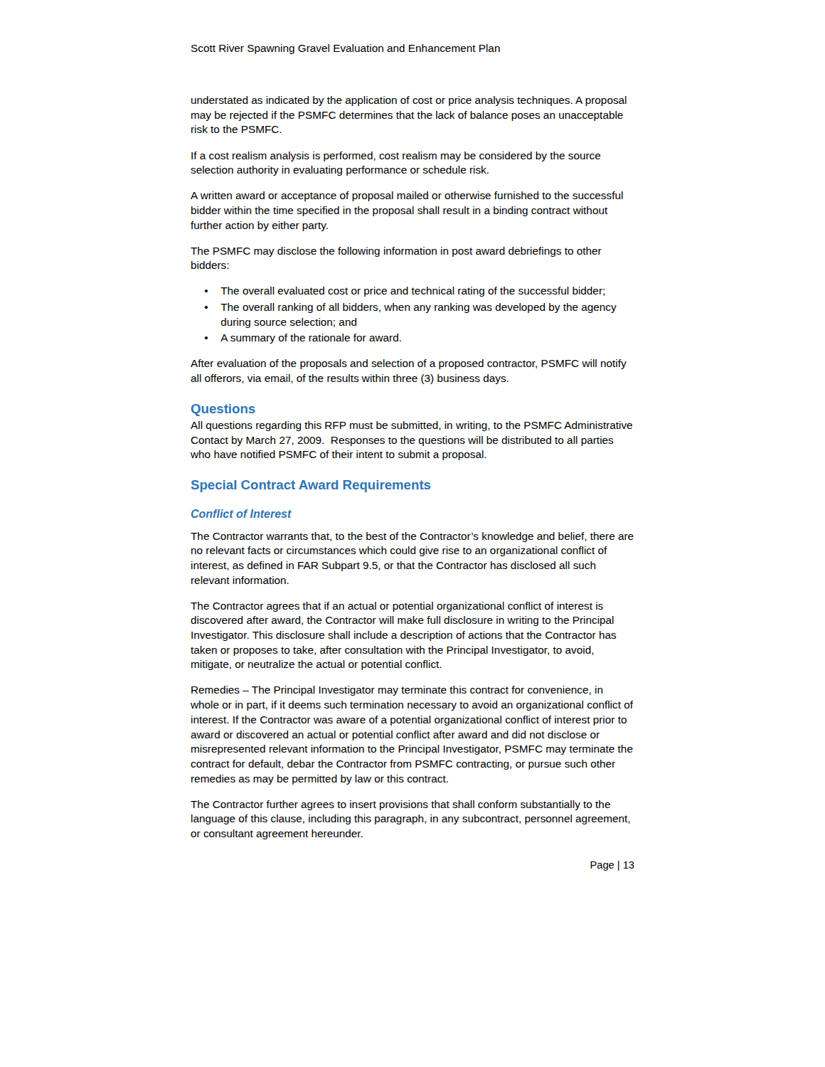Scott River Spawning Gravel Evaluation and Enhancement Plan
understated as indicated by the application of cost or price analysis techniques. A proposal may be rejected if the PSMFC determines that the lack of balance poses an unacceptable risk to the PSMFC.
If a cost realism analysis is performed, cost realism may be considered by the source selection authority in evaluating performance or schedule risk.
A written award or acceptance of proposal mailed or otherwise furnished to the successful bidder within the time specified in the proposal shall result in a binding contract without further action by either party.
The PSMFC may disclose the following information in post award debriefings to other bidders:
The overall evaluated cost or price and technical rating of the successful bidder;
The overall ranking of all bidders, when any ranking was developed by the agency during source selection; and
A summary of the rationale for award.
After evaluation of the proposals and selection of a proposed contractor, PSMFC will notify all offerors, via email, of the results within three (3) business days.
Questions
All questions regarding this RFP must be submitted, in writing, to the PSMFC Administrative Contact by March 27, 2009. Responses to the questions will be distributed to all parties who have notified PSMFC of their intent to submit a proposal.
Special Contract Award Requirements
Conflict of Interest
The Contractor warrants that, to the best of the Contractor’s knowledge and belief, there are no relevant facts or circumstances which could give rise to an organizational conflict of interest, as defined in FAR Subpart 9.5, or that the Contractor has disclosed all such relevant information.
The Contractor agrees that if an actual or potential organizational conflict of interest is discovered after award, the Contractor will make full disclosure in writing to the Principal Investigator. This disclosure shall include a description of actions that the Contractor has taken or proposes to take, after consultation with the Principal Investigator, to avoid, mitigate, or neutralize the actual or potential conflict.
Remedies – The Principal Investigator may terminate this contract for convenience, in whole or in part, if it deems such termination necessary to avoid an organizational conflict of interest. If the Contractor was aware of a potential organizational conflict of interest prior to award or discovered an actual or potential conflict after award and did not disclose or misrepresented relevant information to the Principal Investigator, PSMFC may terminate the contract for default, debar the Contractor from PSMFC contracting, or pursue such other remedies as may be permitted by law or this contract.
The Contractor further agrees to insert provisions that shall conform substantially to the language of this clause, including this paragraph, in any subcontract, personnel agreement, or consultant agreement hereunder.
Page | 13